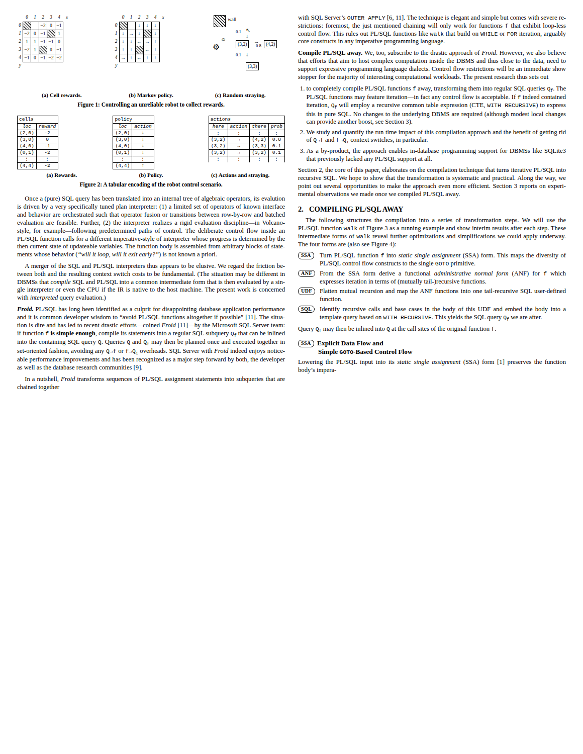| | 0 | 1 | 2 | 3 | 4 | x |
| 0 | | | −2 | 0 | −1 | |
| 1 | −2 | 0 | −1 | | 1 | |
| 2 | 1 | 1 | −1 | −1 | 0 | |
| 3 | −2 | 1 | | 0 | −1 | |
| 4 | −1 | 0 | −1 | −2 | −2 | |
| y | | | | | | |
| | 0 | 1 | 2 | 3 | 4 | x |
| 0 | | | ↓ | ↓ | ↓ | |
| 1 | ↓ | → | ↓ | | ↓ | |
| 2 | ↓ | ↓ | ← | → | ↑ | |
| 3 | ↑ | ↑ | | ← | ↑ | |
| 4 | → | ↑ | ← | ↑ | ↑ | |
| y | | | | | | |
wall
0.1
↖
↓
(3,2)
0.8
→
(4,2)
0.1
↓
(3,3)
⚙
☺
(a) Cell rewards. (b) Markov policy. (c) Random straying.
Figure 1: Controlling an unreliable robot to collect rewards.
cells
| loc | reward |
| --- | --- |
| (2,0) | -2 |
| (3,0) | 0 |
| (4,0) | -1 |
| (0,1) | -2 |
| ⋮ | ⋮ |
| (4,4) | -2 |
policy
| loc | action |
| --- | --- |
| (2,0) | ↓ |
| (3,0) | ↓ |
| (4,0) | ↓ |
| (0,1) | ↓ |
| ⋮ | ⋮ |
| (4,4) | ↑ |
actions
| here | action | there | prob |
| --- | --- | --- | --- |
| ⋮ | ⋮ | ⋮ | ⋮ |
| (3,2) | → | (4,2) | 0.8 |
| (3,2) | → | (3,3) | 0.1 |
| (3,2) | → | (3,2) | 0.1 |
| ⋮ | ⋮ | ⋮ | ⋮ |
(a) Rewards. (b) Policy. (c) Actions and straying.
Figure 2: A tabular encoding of the robot control scenario.
Once a (pure) SQL query has been translated into an internal tree of algebraic operators, its evalution is driven by a very specifically tuned plan interpreter: (1) a limited set of operators of known interface and behavior are orchestrated such that operator fusion or transitions between row-by-row and batched evaluation are feasible. Further, (2) the interpreter realizes a rigid evaluation discipline—in Volcano-style, for example—following predetermined paths of control. The deliberate control flow inside an PL/SQL function calls for a different imperative-style of interpreter whose progress is determined by the then current state of updateable variables. The function body is assembled from arbitrary blocks of statements whose behavior (“will it loop, will it exit early?”) is not known a priori.
A merger of the SQL and PL/SQL interpreters thus appears to be elusive. We regard the friction between both and the resulting context switch costs to be fundamental. (The situation may be different in DBMSs that compile SQL and PL/SQL into a common intermediate form that is then evaluated by a single interpreter or even the CPU if the IR is native to the host machine. The present work is concerned with interpreted query evaluation.)
Froid. PL/SQL has long been identified as a culprit for disappointing database application performance and it is common developer wisdom to “avoid PL/SQL functions altogether if possible” [11]. The situation is dire and has led to recent drastic efforts—coined Froid [11]—by the Microsoft SQL Server team: if function f is simple enough, compile its statements into a regular SQL subquery Qf that can be inlined into the containing SQL query Q. Queries Q and Qf may then be planned once and executed together in set-oriented fashion, avoiding any Q→f or f→Qi overheads. SQL Server with Froid indeed enjoys noticeable performance improvements and has been recognized as a major step forward by both, the developer as well as the database research communities [9].
In a nutshell, Froid transforms sequences of PL/SQL assignment statements into subqueries that are chained together
with SQL Server’s OUTER APPLY [6, 11]. The technique is elegant and simple but comes with severe restrictions: foremost, the just mentioned chaining will only work for functions f that exhibit loop-less control flow. This rules out PL/SQL functions like walk that build on WHILE or FOR iteration, arguably core constructs in any imperative programming language.
Compile PL/SQL away. We, too, subscribe to the drastic approach of Froid. However, we also believe that efforts that aim to host complex computation inside the DBMS and thus close to the data, need to support expressive programming language dialects. Control flow restrictions will be an immediate show stopper for the majority of interesting computational workloads. The present research thus sets out
to completely compile PL/SQL functions f away, transforming them into regular SQL queries Qf. The PL/SQL functions may feature iteration—in fact any control flow is acceptable. If f indeed contained iteration, Qf will employ a recursive common table expression (CTE, WITH RECURSIVE) to express this in pure SQL. No changes to the underlying DBMS are required (although modest local changes can provide another boost, see Section 3).
We study and quantify the run time impact of this compilation approach and the benefit of getting rid of Q→f and f→Qi context switches, in particular.
As a by-product, the approach enables in-database programming support for DBMSs like SQLite3 that previously lacked any PL/SQL support at all.
Section 2, the core of this paper, elaborates on the compilation technique that turns iterative PL/SQL into recursive SQL. We hope to show that the transformation is systematic and practical. Along the way, we point out several opportunities to make the approach even more efficient. Section 3 reports on experimental observations we made once we compiled PL/SQL away.
2. COMPILING PL/SQL AWAY
The following structures the compilation into a series of transformation steps. We will use the PL/SQL function walk of Figure 3 as a running example and show interim results after each step. These intermediate forms of walk reveal further optimizations and simplifications we could apply underway. The four forms are (also see Figure 4):
SSA
Turn PL/SQL function f into static single assignment (SSA) form. This maps the diversity of PL/SQL control flow constructs to the single GOTO primitive.
ANF
From the SSA form derive a functional administrative normal form (ANF) for f which expresses iteration in terms of (mutually tail-)recursive functions.
UDF
Flatten mutual recursion and map the ANF functions into one tail-recursive SQL user-defined function.
SQL
Identify recursive calls and base cases in the body of this UDF and embed the body into a template query based on WITH RECURSIVE. This yields the SQL query Qf we are after.
Query Qf may then be inlined into Q at the call sites of the original function f.
SSA Explicit Data Flow and
Simple GOTO-Based Control Flow
Lowering the PL/SQL input into its static single assignment (SSA) form [1] preserves the function body’s impera-